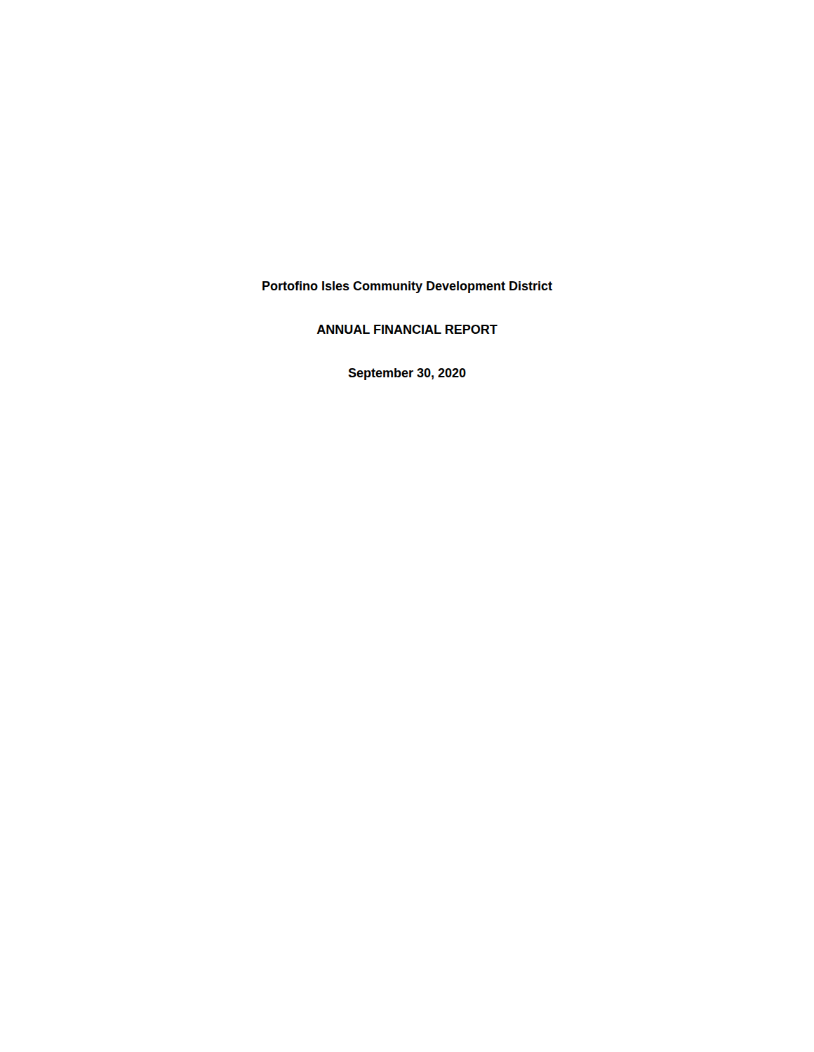Portofino Isles Community Development District
ANNUAL FINANCIAL REPORT
September 30, 2020